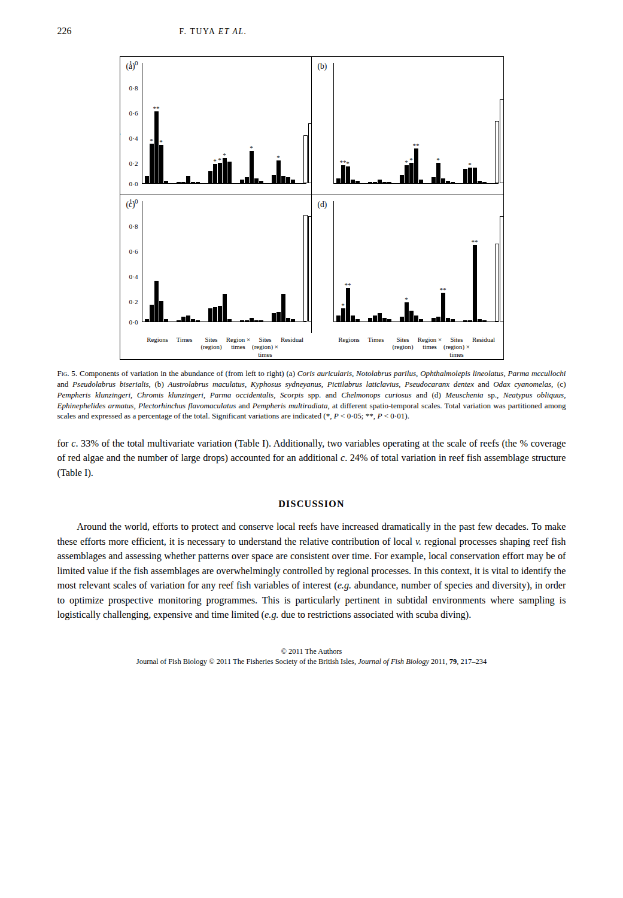226 F. TUYA ET AL.
(a)
Per cent of explained variation
1·0 0·8 0·6 0·4 0·2 0·0
*
**
*
*
*
*
*
*
(b)
**
*
*
*
**
*
*
(c)
1·0 0·8 0·6 0·4 0·2 0·0
(d)
*
**
*
**
**
Regions Times Sites
(region) Region ×
times Sites
(region) ×
times Residual
Regions Times Sites
(region) Region ×
times Sites
(region) ×
times Residual
Fig. 5. Components of variation in the abundance of (from left to right) (a) Coris auricularis, Notolabrus parilus, Ophthalmolepis lineolatus, Parma mccullochi and Pseudolabrus biserialis, (b) Austrolabrus maculatus, Kyphosus sydneyanus, Pictilabrus laticlavius, Pseudocaranx dentex and Odax cyanomelas, (c) Pempheris klunzingeri, Chromis klunzingeri, Parma occidentalis, Scorpis spp. and Chelmonops curiosus and (d) Meuschenia sp., Neatypus obliquus, Ephinephelides armatus, Plectorhinchus flavomaculatus and Pempheris multiradiata, at different spatio-temporal scales. Total variation was partitioned among scales and expressed as a percentage of the total. Significant variations are indicated (*, P < 0·05; **, P < 0·01).
for c. 33% of the total multivariate variation (Table I). Additionally, two variables operating at the scale of reefs (the % coverage of red algae and the number of large drops) accounted for an additional c. 24% of total variation in reef fish assemblage structure (Table I).
DISCUSSION
Around the world, efforts to protect and conserve local reefs have increased dramatically in the past few decades. To make these efforts more efficient, it is necessary to understand the relative contribution of local v. regional processes shaping reef fish assemblages and assessing whether patterns over space are consistent over time. For example, local conservation effort may be of limited value if the fish assemblages are overwhelmingly controlled by regional processes. In this context, it is vital to identify the most relevant scales of variation for any reef fish variables of interest (e.g. abundance, number of species and diversity), in order to optimize prospective monitoring programmes. This is particularly pertinent in subtidal environments where sampling is logistically challenging, expensive and time limited (e.g. due to restrictions associated with scuba diving).
© 2011 The Authors
Journal of Fish Biology © 2011 The Fisheries Society of the British Isles, Journal of Fish Biology 2011, 79, 217–234